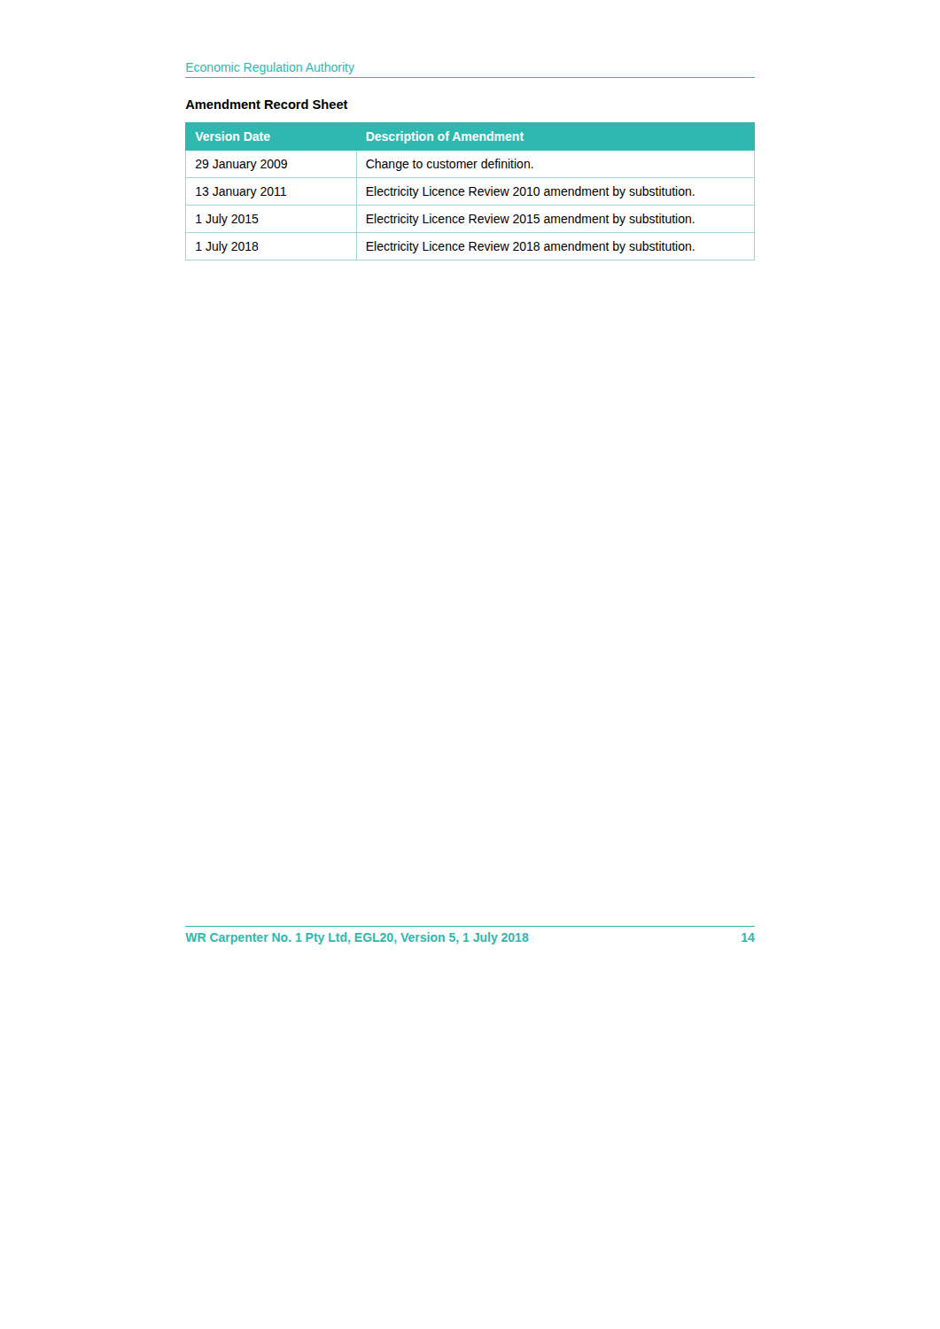Economic Regulation Authority
Amendment Record Sheet
| Version Date | Description of Amendment |
| --- | --- |
| 29 January 2009 | Change to customer definition. |
| 13 January 2011 | Electricity Licence Review 2010 amendment by substitution. |
| 1 July 2015 | Electricity Licence Review 2015 amendment by substitution. |
| 1 July 2018 | Electricity Licence Review 2018 amendment by substitution. |
WR Carpenter No. 1 Pty Ltd, EGL20, Version 5, 1 July 2018
14